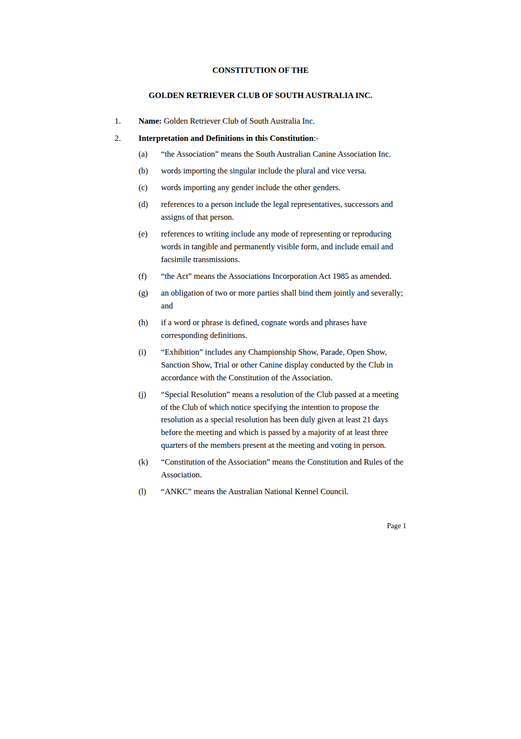CONSTITUTION OF THEGOLDEN RETRIEVER CLUB OF SOUTH AUSTRALIA INC.
1. Name: Golden Retriever Club of South Australia Inc.
2. Interpretation and Definitions in this Constitution:-
(a)“the Association” means the South Australian Canine Association Inc.
(b) words importing the singular include the plural and vice versa.
(c) words importing any gender include the other genders.
(d) references to a person include the legal representatives, successors and assigns of that person.
(e) references to writing include any mode of representing or reproducing words in tangible and permanently visible form, and include email and facsimile transmissions.
(f)“the Act” means the Associations Incorporation Act 1985 as amended.
(g) an obligation of two or more parties shall bind them jointly and severally; and
(h) if a word or phrase is defined, cognate words and phrases have corresponding definitions.
(i)“Exhibition” includes any Championship Show, Parade, Open Show, Sanction Show, Trial or other Canine display conducted by the Club in accordance with the Constitution of the Association.
(j)“Special Resolution” means a resolution of the Club passed at a meeting of the Club of which notice specifying the intention to propose the resolution as a special resolution has been duly given at least 21 days before the meeting and which is passed by a majority of at least three quarters of the members present at the meeting and voting in person.
(k)“Constitution of the Association” means the Constitution and Rules of the Association.
(l)“ANKC” means the Australian National Kennel Council.
Page 1